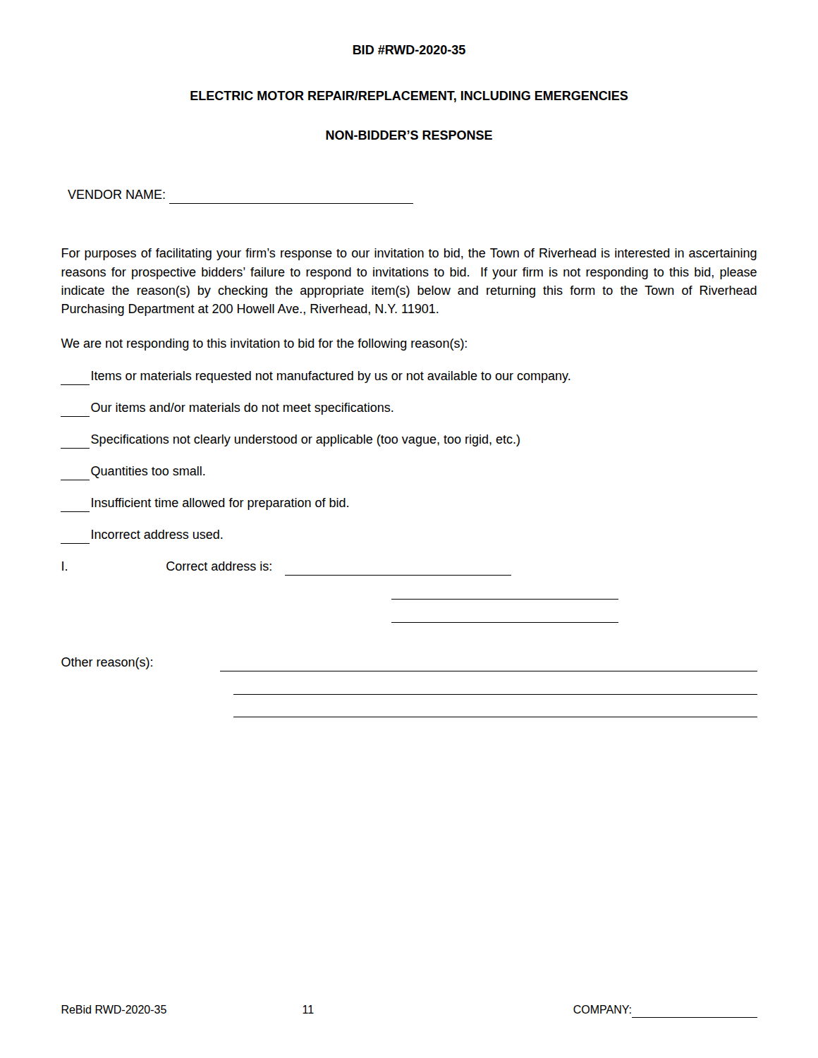BID #RWD-2020-35
ELECTRIC MOTOR REPAIR/REPLACEMENT, INCLUDING EMERGENCIES
NON-BIDDER’S RESPONSE
VENDOR NAME:
For purposes of facilitating your firm’s response to our invitation to bid, the Town of Riverhead is interested in ascertaining reasons for prospective bidders’ failure to respond to invitations to bid. If your firm is not responding to this bid, please indicate the reason(s) by checking the appropriate item(s) below and returning this form to the Town of Riverhead Purchasing Department at 200 Howell Ave., Riverhead, N.Y. 11901.
We are not responding to this invitation to bid for the following reason(s):
Items or materials requested not manufactured by us or not available to our company.
Our items and/or materials do not meet specifications.
Specifications not clearly understood or applicable (too vague, too rigid, etc.)
Quantities too small.
Insufficient time allowed for preparation of bid.
Incorrect address used.
I. Correct address is:
Other reason(s):
ReBid RWD-2020-35
11
COMPANY: